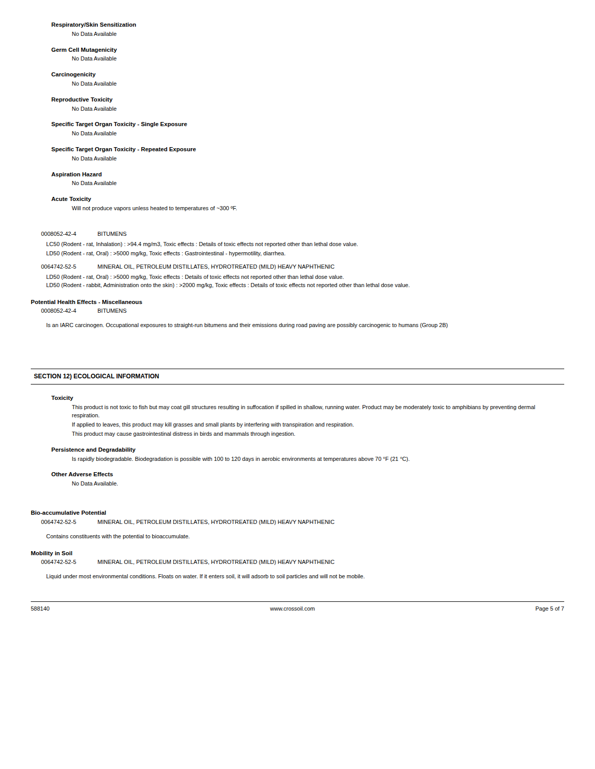Respiratory/Skin Sensitization
No Data Available
Germ Cell Mutagenicity
No Data Available
Carcinogenicity
No Data Available
Reproductive Toxicity
No Data Available
Specific Target Organ Toxicity - Single Exposure
No Data Available
Specific Target Organ Toxicity - Repeated Exposure
No Data Available
Aspiration Hazard
No Data Available
Acute Toxicity
Will not produce vapors unless heated to temperatures of ~300 ºF.
0008052-42-4 BITUMENS
LC50 (Rodent - rat, Inhalation) : >94.4 mg/m3, Toxic effects : Details of toxic effects not reported other than lethal dose value.
LD50 (Rodent - rat, Oral) : >5000 mg/kg, Toxic effects : Gastrointestinal - hypermotility, diarrhea.
0064742-52-5 MINERAL OIL, PETROLEUM DISTILLATES, HYDROTREATED (MILD) HEAVY NAPHTHENIC
LD50 (Rodent - rat, Oral) : >5000 mg/kg, Toxic effects : Details of toxic effects not reported other than lethal dose value.
LD50 (Rodent - rabbit, Administration onto the skin) : >2000 mg/kg, Toxic effects : Details of toxic effects not reported other than lethal dose value.
Potential Health Effects - Miscellaneous
0008052-42-4 BITUMENS
Is an IARC carcinogen. Occupational exposures to straight-run bitumens and their emissions during road paving are possibly carcinogenic to humans (Group 2B)
SECTION 12) ECOLOGICAL INFORMATION
Toxicity
This product is not toxic to fish but may coat gill structures resulting in suffocation if spilled in shallow, running water. Product may be moderately toxic to amphibians by preventing dermal respiration.
If applied to leaves, this product may kill grasses and small plants by interfering with transpiration and respiration.
This product may cause gastrointestinal distress in birds and mammals through ingestion.
Persistence and Degradability
Is rapidly biodegradable. Biodegradation is possible with 100 to 120 days in aerobic environments at temperatures above 70 °F (21 °C).
Other Adverse Effects
No Data Available.
Bio-accumulative Potential
0064742-52-5 MINERAL OIL, PETROLEUM DISTILLATES, HYDROTREATED (MILD) HEAVY NAPHTHENIC
Contains constituents with the potential to bioaccumulate.
Mobility in Soil
0064742-52-5 MINERAL OIL, PETROLEUM DISTILLATES, HYDROTREATED (MILD) HEAVY NAPHTHENIC
Liquid under most environmental conditions. Floats on water. If it enters soil, it will adsorb to soil particles and will not be mobile.
588140
www.crossoil.com
Page 5 of 7